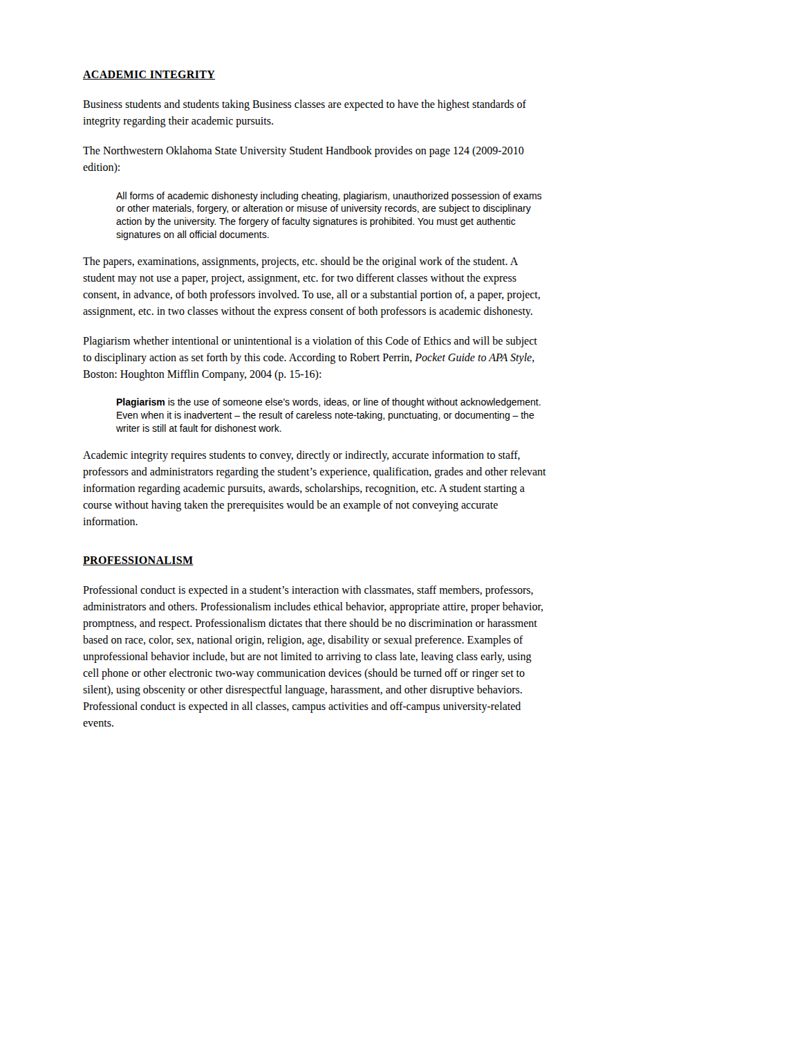ACADEMIC INTEGRITY
Business students and students taking Business classes are expected to have the highest standards of integrity regarding their academic pursuits.
The Northwestern Oklahoma State University Student Handbook provides on page 124 (2009-2010 edition):
All forms of academic dishonesty including cheating, plagiarism, unauthorized possession of exams or other materials, forgery, or alteration or misuse of university records, are subject to disciplinary action by the university. The forgery of faculty signatures is prohibited. You must get authentic signatures on all official documents.
The papers, examinations, assignments, projects, etc. should be the original work of the student. A student may not use a paper, project, assignment, etc. for two different classes without the express consent, in advance, of both professors involved. To use, all or a substantial portion of, a paper, project, assignment, etc. in two classes without the express consent of both professors is academic dishonesty.
Plagiarism whether intentional or unintentional is a violation of this Code of Ethics and will be subject to disciplinary action as set forth by this code. According to Robert Perrin, Pocket Guide to APA Style, Boston: Houghton Mifflin Company, 2004 (p. 15-16):
Plagiarism is the use of someone else’s words, ideas, or line of thought without acknowledgement. Even when it is inadvertent – the result of careless note-taking, punctuating, or documenting – the writer is still at fault for dishonest work.
Academic integrity requires students to convey, directly or indirectly, accurate information to staff, professors and administrators regarding the student’s experience, qualification, grades and other relevant information regarding academic pursuits, awards, scholarships, recognition, etc. A student starting a course without having taken the prerequisites would be an example of not conveying accurate information.
PROFESSIONALISM
Professional conduct is expected in a student’s interaction with classmates, staff members, professors, administrators and others. Professionalism includes ethical behavior, appropriate attire, proper behavior, promptness, and respect. Professionalism dictates that there should be no discrimination or harassment based on race, color, sex, national origin, religion, age, disability or sexual preference. Examples of unprofessional behavior include, but are not limited to arriving to class late, leaving class early, using cell phone or other electronic two-way communication devices (should be turned off or ringer set to silent), using obscenity or other disrespectful language, harassment, and other disruptive behaviors. Professional conduct is expected in all classes, campus activities and off-campus university-related events.